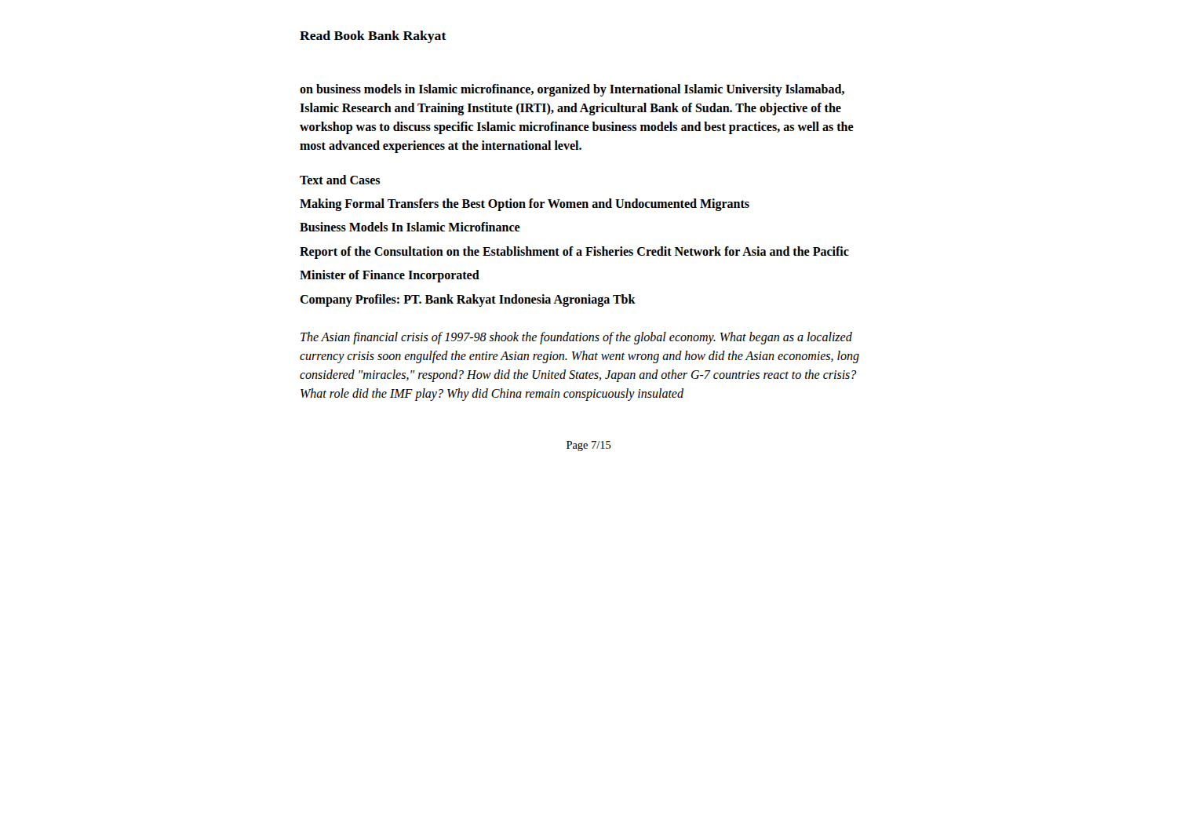Read Book Bank Rakyat
on business models in Islamic microfinance, organized by International Islamic University Islamabad, Islamic Research and Training Institute (IRTI), and Agricultural Bank of Sudan. The objective of the workshop was to discuss specific Islamic microfinance business models and best practices, as well as the most advanced experiences at the international level.
Text and Cases
Making Formal Transfers the Best Option for Women and Undocumented Migrants
Business Models In Islamic Microfinance
Report of the Consultation on the Establishment of a Fisheries Credit Network for Asia and the Pacific
Minister of Finance Incorporated
Company Profiles: PT. Bank Rakyat Indonesia Agroniaga Tbk
The Asian financial crisis of 1997-98 shook the foundations of the global economy. What began as a localized currency crisis soon engulfed the entire Asian region. What went wrong and how did the Asian economies, long considered "miracles," respond? How did the United States, Japan and other G-7 countries react to the crisis? What role did the IMF play? Why did China remain conspicuously insulated
Page 7/15